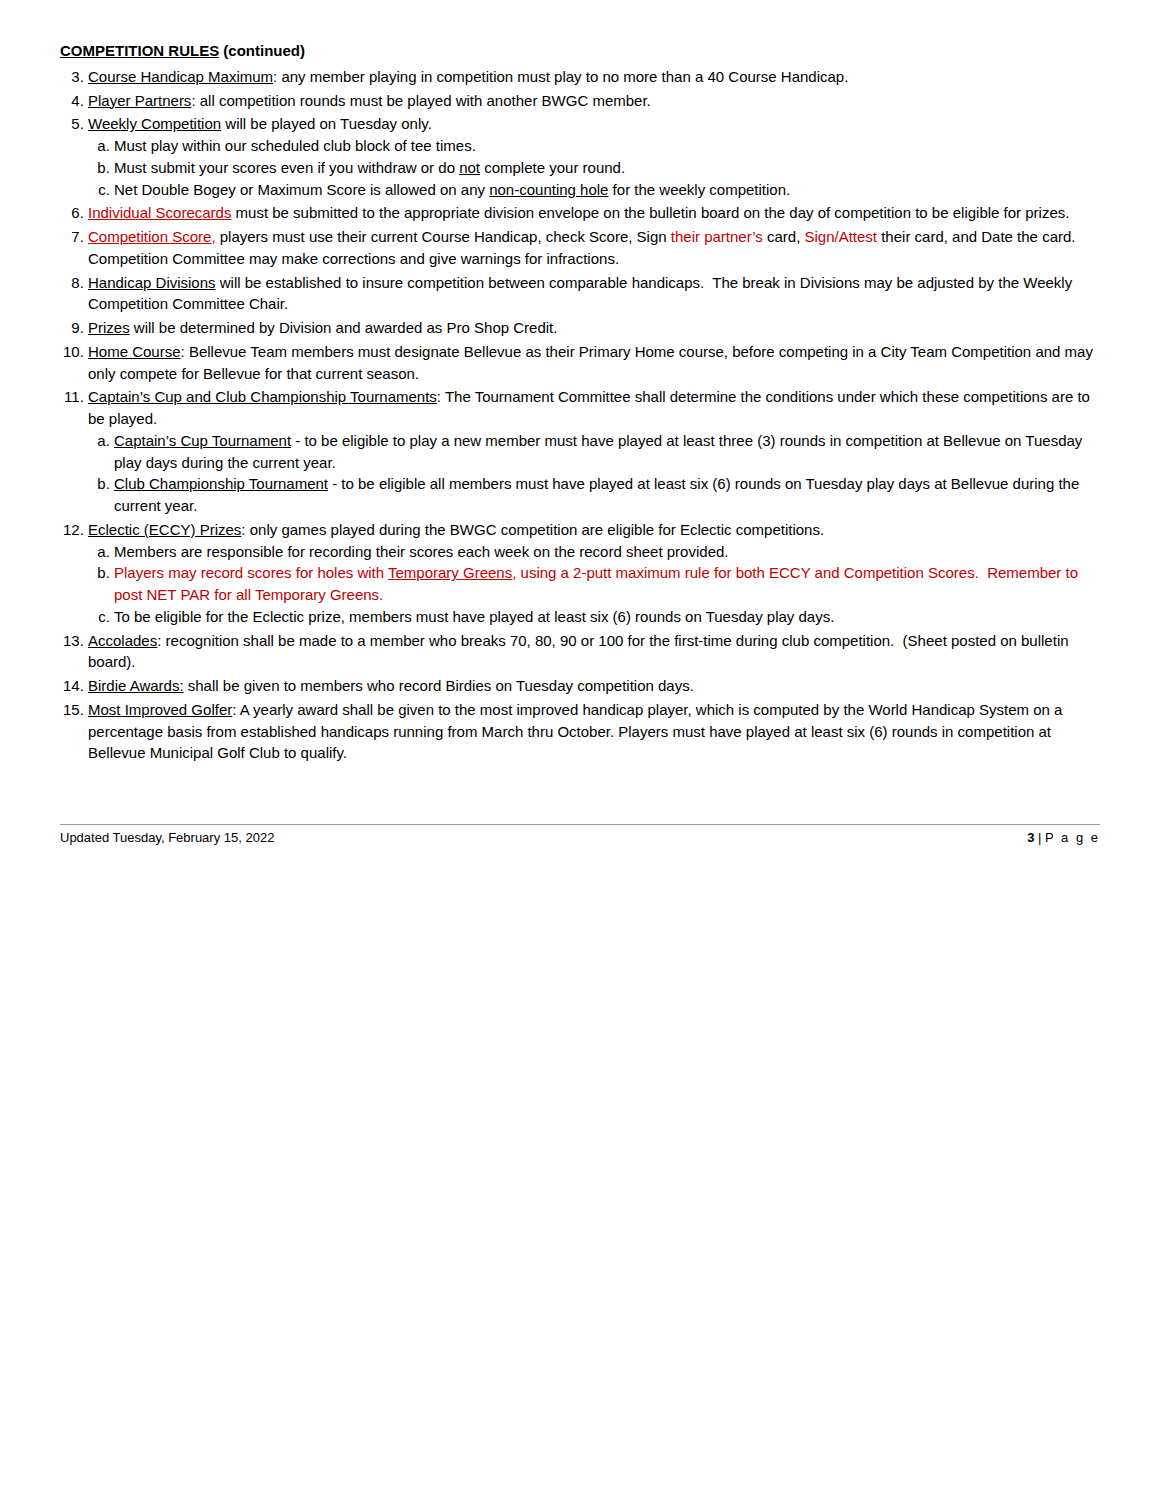COMPETITION RULES (continued)
Course Handicap Maximum: any member playing in competition must play to no more than a 40 Course Handicap.
Player Partners: all competition rounds must be played with another BWGC member.
Weekly Competition will be played on Tuesday only.
Must play within our scheduled club block of tee times.
Must submit your scores even if you withdraw or do not complete your round.
Net Double Bogey or Maximum Score is allowed on any non-counting hole for the weekly competition.
Individual Scorecards must be submitted to the appropriate division envelope on the bulletin board on the day of competition to be eligible for prizes.
Competition Score, players must use their current Course Handicap, check Score, Sign their partner’s card, Sign/Attest their card, and Date the card. Competition Committee may make corrections and give warnings for infractions.
Handicap Divisions will be established to insure competition between comparable handicaps. The break in Divisions may be adjusted by the Weekly Competition Committee Chair.
Prizes will be determined by Division and awarded as Pro Shop Credit.
Home Course: Bellevue Team members must designate Bellevue as their Primary Home course, before competing in a City Team Competition and may only compete for Bellevue for that current season.
Captain’s Cup and Club Championship Tournaments: The Tournament Committee shall determine the conditions under which these competitions are to be played.
Captain’s Cup Tournament - to be eligible to play a new member must have played at least three (3) rounds in competition at Bellevue on Tuesday play days during the current year.
Club Championship Tournament - to be eligible all members must have played at least six (6) rounds on Tuesday play days at Bellevue during the current year.
Eclectic (ECCY) Prizes: only games played during the BWGC competition are eligible for Eclectic competitions.
Members are responsible for recording their scores each week on the record sheet provided.
Players may record scores for holes with Temporary Greens, using a 2-putt maximum rule for both ECCY and Competition Scores. Remember to post NET PAR for all Temporary Greens.
To be eligible for the Eclectic prize, members must have played at least six (6) rounds on Tuesday play days.
Accolades: recognition shall be made to a member who breaks 70, 80, 90 or 100 for the first-time during club competition. (Sheet posted on bulletin board).
Birdie Awards: shall be given to members who record Birdies on Tuesday competition days.
Most Improved Golfer: A yearly award shall be given to the most improved handicap player, which is computed by the World Handicap System on a percentage basis from established handicaps running from March thru October. Players must have played at least six (6) rounds in competition at Bellevue Municipal Golf Club to qualify.
Updated Tuesday, February 15, 2022 3 | P a g e